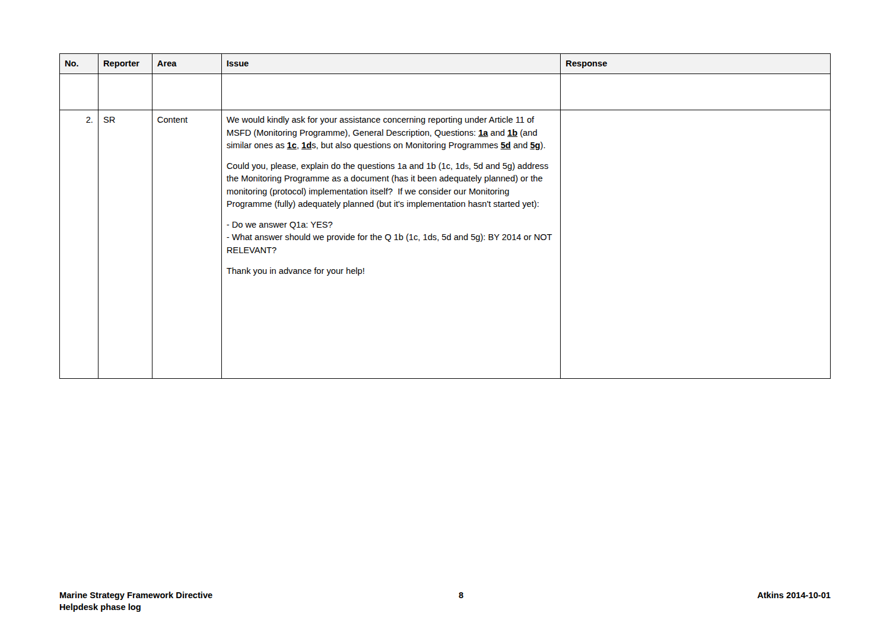| No. | Reporter | Area | Issue | Response |
| --- | --- | --- | --- | --- |
| 2. | SR | Content | We would kindly ask for your assistance concerning reporting under Article 11 of MSFD (Monitoring Programme), General Description, Questions: 1a and 1b (and similar ones as 1c , 1d s, but also questions on Monitoring Programmes 5d and 5g ). Could you, please, explain do the questions 1a and 1b (1c, 1d s , 5d and 5g) address the Monitoring Programme as a document (has it been adequately planned) or the monitoring (protocol) implementation itself? If we consider our Monitoring Programme (fully) adequately planned (but it's implementation hasn't started yet): - Do we answer Q1a: YES? - What answer should we provide for the Q 1b (1c, 1ds, 5d and 5g): BY 2014 or NOT RELEVANT? Thank you in advance for your help! | |
Marine Strategy Framework Directive Helpdesk phase log
8
Atkins 2014-10-01